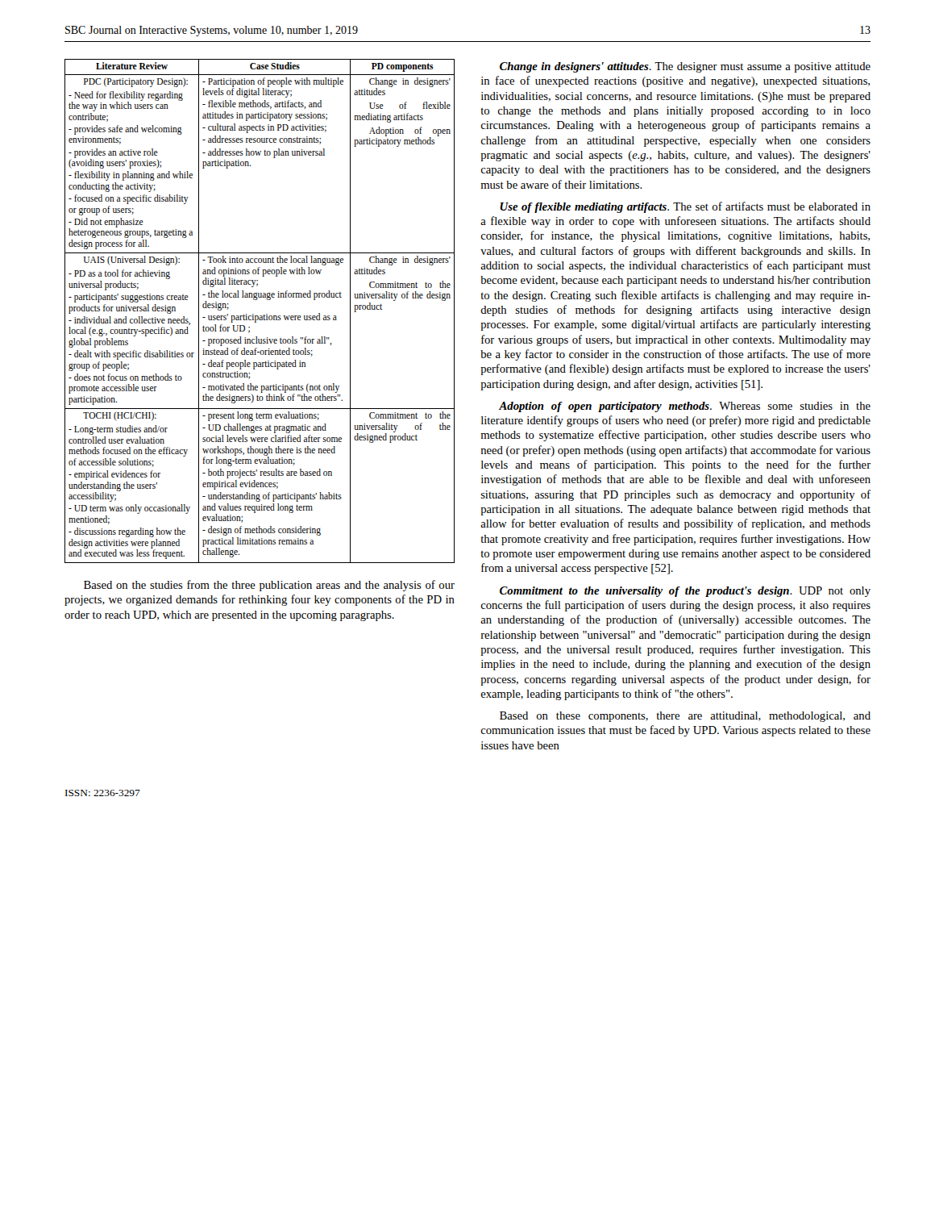SBC Journal on Interactive Systems, volume 10, number 1, 2019 13
| Literature Review | Case Studies | PD components |
| --- | --- | --- |
| PDC (Participatory Design): - Need for flexibility regarding the way in which users can contribute; - provides safe and welcoming environments; - provides an active role (avoiding users' proxies); - flexibility in planning and while conducting the activity; - focused on a specific disability or group of users; - Did not emphasize heterogeneous groups, targeting a design process for all. | - Participation of people with multiple levels of digital literacy; - flexible methods, artifacts, and attitudes in participatory sessions; - cultural aspects in PD activities; - addresses resource constraints; - addresses how to plan universal participation. | Change in designers' attitudes Use of flexible mediating artifacts Adoption of open participatory methods |
| UAIS (Universal Design): - PD as a tool for achieving universal products; - participants' suggestions create products for universal design - individual and collective needs, local (e.g., country-specific) and global problems - dealt with specific disabilities or group of people; - does not focus on methods to promote accessible user participation. | - Took into account the local language and opinions of people with low digital literacy; - the local language informed product design; - users' participations were used as a tool for UD ; - proposed inclusive tools "for all", instead of deaf-oriented tools; - deaf people participated in construction; - motivated the participants (not only the designers) to think of "the others". | Change in designers' attitudes Commitment to the universality of the design product |
| TOCHI (HCI/CHI): - Long-term studies and/or controlled user evaluation methods focused on the efficacy of accessible solutions; - empirical evidences for understanding the users' accessibility; - UD term was only occasionally mentioned; - discussions regarding how the design activities were planned and executed was less frequent. | - present long term evaluations; - UD challenges at pragmatic and social levels were clarified after some workshops, though there is the need for long-term evaluation; - both projects' results are based on empirical evidences; - understanding of participants' habits and values required long term evaluation; - design of methods considering practical limitations remains a challenge. | Commitment to the universality of the designed product |
Based on the studies from the three publication areas and the analysis of our projects, we organized demands for rethinking four key components of the PD in order to reach UPD, which are presented in the upcoming paragraphs.
Change in designers' attitudes. The designer must assume a positive attitude in face of unexpected reactions (positive and negative), unexpected situations, individualities, social concerns, and resource limitations. (S)he must be prepared to change the methods and plans initially proposed according to in loco circumstances. Dealing with a heterogeneous group of participants remains a challenge from an attitudinal perspective, especially when one considers pragmatic and social aspects (e.g., habits, culture, and values). The designers' capacity to deal with the practitioners has to be considered, and the designers must be aware of their limitations.
Use of flexible mediating artifacts. The set of artifacts must be elaborated in a flexible way in order to cope with unforeseen situations. The artifacts should consider, for instance, the physical limitations, cognitive limitations, habits, values, and cultural factors of groups with different backgrounds and skills. In addition to social aspects, the individual characteristics of each participant must become evident, because each participant needs to understand his/her contribution to the design. Creating such flexible artifacts is challenging and may require in-depth studies of methods for designing artifacts using interactive design processes. For example, some digital/virtual artifacts are particularly interesting for various groups of users, but impractical in other contexts. Multimodality may be a key factor to consider in the construction of those artifacts. The use of more performative (and flexible) design artifacts must be explored to increase the users' participation during design, and after design, activities [51].
Adoption of open participatory methods. Whereas some studies in the literature identify groups of users who need (or prefer) more rigid and predictable methods to systematize effective participation, other studies describe users who need (or prefer) open methods (using open artifacts) that accommodate for various levels and means of participation. This points to the need for the further investigation of methods that are able to be flexible and deal with unforeseen situations, assuring that PD principles such as democracy and opportunity of participation in all situations. The adequate balance between rigid methods that allow for better evaluation of results and possibility of replication, and methods that promote creativity and free participation, requires further investigations. How to promote user empowerment during use remains another aspect to be considered from a universal access perspective [52].
Commitment to the universality of the product's design. UDP not only concerns the full participation of users during the design process, it also requires an understanding of the production of (universally) accessible outcomes. The relationship between "universal" and "democratic" participation during the design process, and the universal result produced, requires further investigation. This implies in the need to include, during the planning and execution of the design process, concerns regarding universal aspects of the product under design, for example, leading participants to think of "the others".
Based on these components, there are attitudinal, methodological, and communication issues that must be faced by UPD. Various aspects related to these issues have been
ISSN: 2236-3297